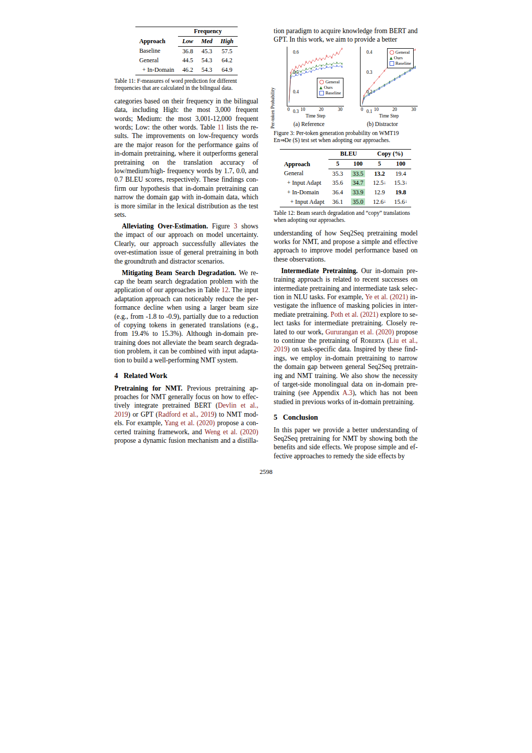| Approach | Frequency |
| --- | --- |
| Low | Med | High |
| Baseline | 36.8 | 45.3 | 57.5 |
| General | 44.5 | 54.3 | 64.2 |
| + In-Domain | 46.2 | 54.3 | 64.9 |
Table 11: F-measures of word prediction for different frequencies that are calculated in the bilingual data.
categories based on their frequency in the bilingual data, including High: the most 3,000 frequent words; Medium: the most 3,001-12,000 frequent words; Low: the other words. Table 11 lists the results. The improvements on low-frequency words are the major reason for the performance gains of in-domain pretraining, where it outperforms general pretraining on the translation accuracy of low/medium/high- frequency words by 1.7, 0.0, and 0.7 BLEU scores, respectively. These findings confirm our hypothesis that in-domain pretraining can narrow the domain gap with in-domain data, which is more similar in the lexical distribution as the test sets.
Alleviating Over-Estimation. Figure 3 shows the impact of our approach on model uncertainty. Clearly, our approach successfully alleviates the over-estimation issue of general pretraining in both the groundtruth and distractor scenarios.
Mitigating Beam Search Degradation. We recap the beam search degradation problem with the application of our approaches in Table 12. The input adaptation approach can noticeably reduce the performance decline when using a larger beam size (e.g., from -1.8 to -0.9), partially due to a reduction of copying tokens in generated translations (e.g., from 19.4% to 15.3%). Although in-domain pretraining does not alleviate the beam search degradation problem, it can be combined with input adaptation to build a well-performing NMT system.
4 Related Work
Pretraining for NMT. Previous pretraining approaches for NMT generally focus on how to effectively integrate pretrained BERT (Devlin et al., 2019) or GPT (Radford et al., 2019) to NMT models. For example, Yang et al. (2020) propose a concerted training framework, and Weng et al. (2020) propose a dynamic fusion mechanism and a distillation paradigm to acquire knowledge from BERT and GPT. In this work, we aim to provide a better
Per-token Probability
0.6 0.5 0.4 0.3
General
Ours
Baseline
0 10 20 30
Time Step
(a) Reference
0.4 0.3 0.2 0.1
General
Ours
Baseline
0 10 20 30
Time Step
(b) Distractor
Figure 3: Per-token generation probability on WMT19 En⇒De (S) test set when adopting our approaches.
| Approach | BLEU | Copy (%) |
| --- | --- | --- |
| 5 | 100 | 5 | 100 |
| General | 35.3 | 33.5 | 13.2 | 19.4 |
| + Input Adapt | 35.6 | 34.7 | 12.5 | 15.3 |
| + In-Domain | 36.4 | 33.9 | 12.9 | 19.8 |
| + Input Adapt | 36.1 | 35.0 | 12.6 | 15.6 |
Table 12: Beam search degradation and “copy” translations when adopting our approaches.
understanding of how Seq2Seq pretraining model works for NMT, and propose a simple and effective approach to improve model performance based on these observations.
Intermediate Pretraining. Our in-domain pretraining approach is related to recent successes on intermediate pretraining and intermediate task selection in NLU tasks. For example, Ye et al. (2021) investigate the influence of masking policies in intermediate pretraining. Poth et al. (2021) explore to select tasks for intermediate pretraining. Closely related to our work, Gururangan et al. (2020) propose to continue the pretraining of Roberta (Liu et al., 2019) on task-specific data. Inspired by these findings, we employ in-domain pretraining to narrow the domain gap between general Seq2Seq pretraining and NMT training. We also show the necessity of target-side monolingual data on in-domain pretraining (see Appendix A.3), which has not been studied in previous works of in-domain pretraining.
5 Conclusion
In this paper we provide a better understanding of Seq2Seq pretraining for NMT by showing both the benefits and side effects. We propose simple and effective approaches to remedy the side effects by
2598